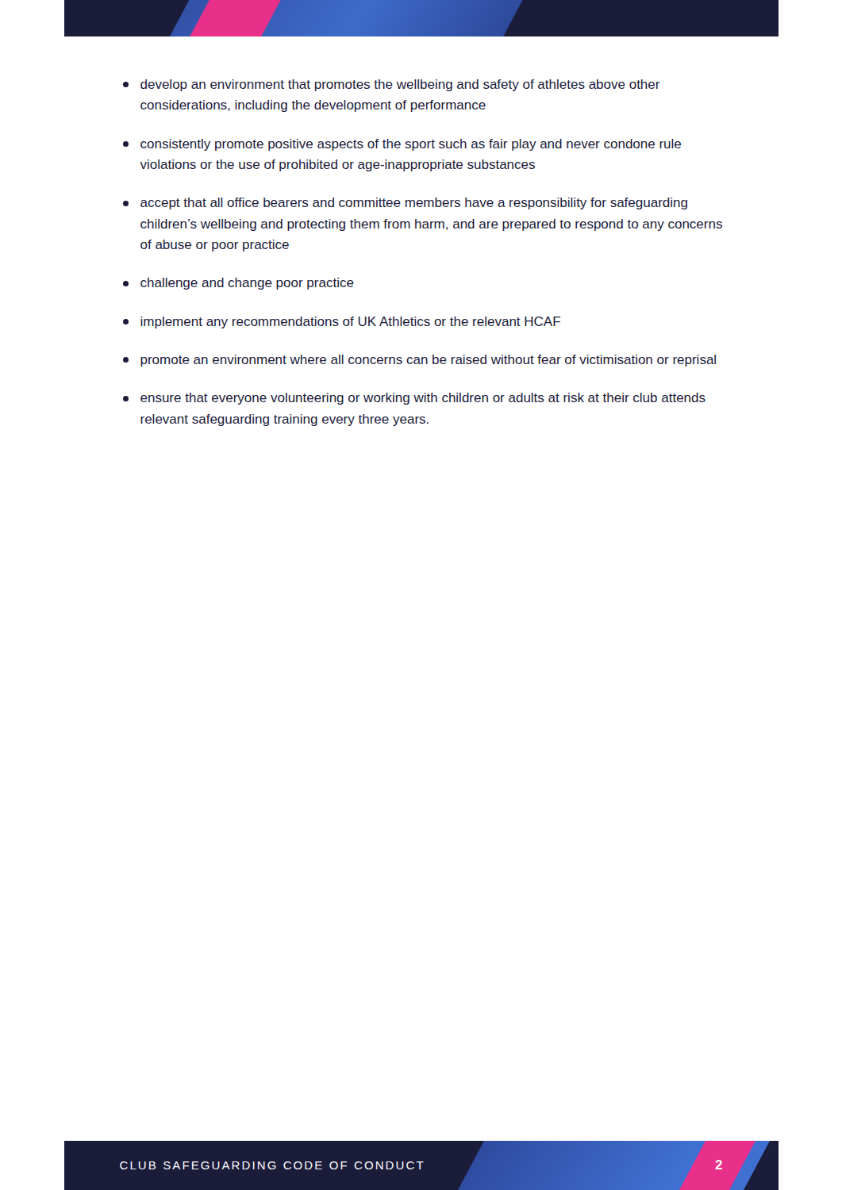develop an environment that promotes the wellbeing and safety of athletes above other considerations, including the development of performance
consistently promote positive aspects of the sport such as fair play and never condone rule violations or the use of prohibited or age-inappropriate substances
accept that all office bearers and committee members have a responsibility for safeguarding children’s wellbeing and protecting them from harm, and are prepared to respond to any concerns of abuse or poor practice
challenge and change poor practice
implement any recommendations of UK Athletics or the relevant HCAF
promote an environment where all concerns can be raised without fear of victimisation or reprisal
ensure that everyone volunteering or working with children or adults at risk at their club attends relevant safeguarding training every three years.
Club Safeguarding Code of Conduct
2